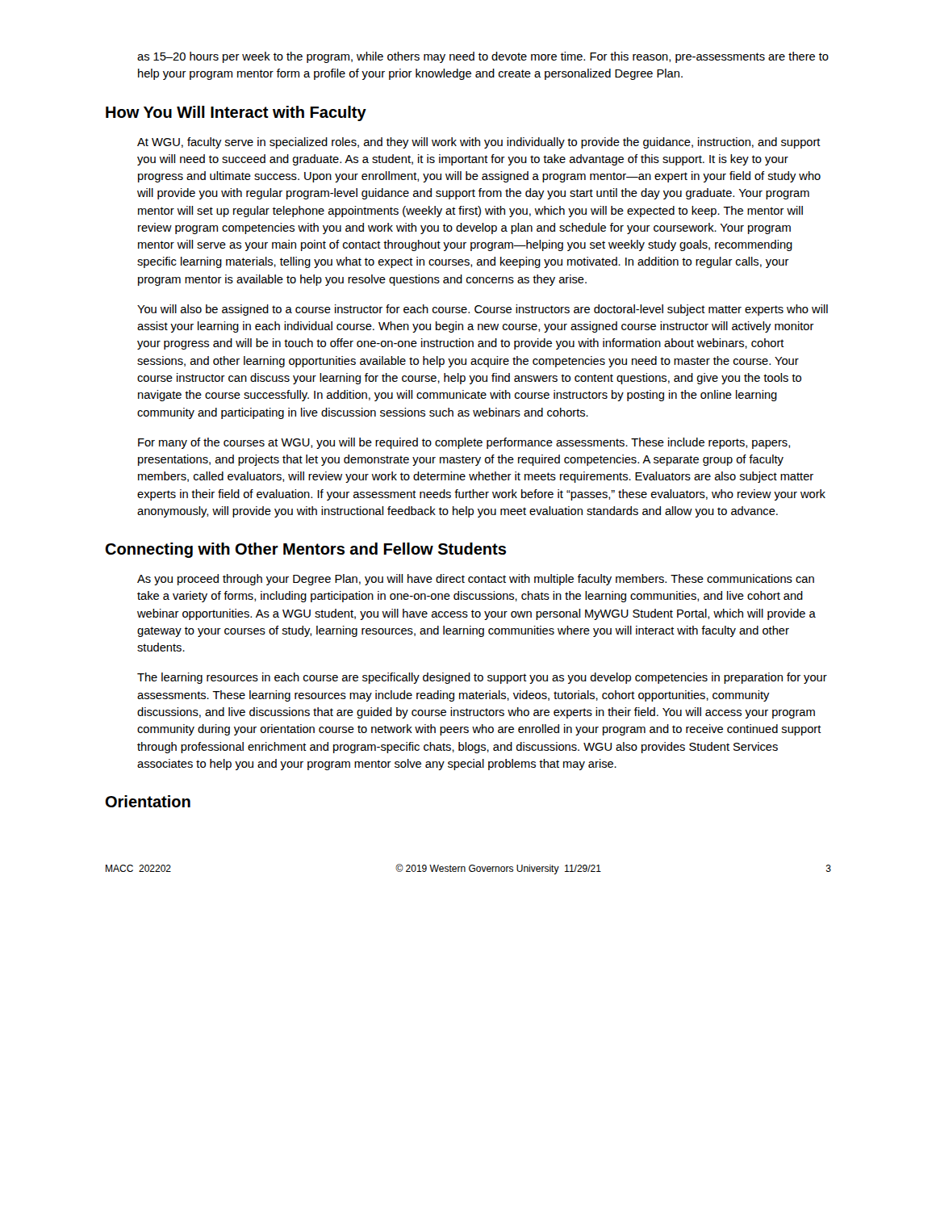as 15–20 hours per week to the program, while others may need to devote more time. For this reason, pre-assessments are there to help your program mentor form a profile of your prior knowledge and create a personalized Degree Plan.
How You Will Interact with Faculty
At WGU, faculty serve in specialized roles, and they will work with you individually to provide the guidance, instruction, and support you will need to succeed and graduate. As a student, it is important for you to take advantage of this support. It is key to your progress and ultimate success. Upon your enrollment, you will be assigned a program mentor—an expert in your field of study who will provide you with regular program-level guidance and support from the day you start until the day you graduate. Your program mentor will set up regular telephone appointments (weekly at first) with you, which you will be expected to keep. The mentor will review program competencies with you and work with you to develop a plan and schedule for your coursework. Your program mentor will serve as your main point of contact throughout your program—helping you set weekly study goals, recommending specific learning materials, telling you what to expect in courses, and keeping you motivated. In addition to regular calls, your program mentor is available to help you resolve questions and concerns as they arise.
You will also be assigned to a course instructor for each course. Course instructors are doctoral-level subject matter experts who will assist your learning in each individual course. When you begin a new course, your assigned course instructor will actively monitor your progress and will be in touch to offer one-on-one instruction and to provide you with information about webinars, cohort sessions, and other learning opportunities available to help you acquire the competencies you need to master the course. Your course instructor can discuss your learning for the course, help you find answers to content questions, and give you the tools to navigate the course successfully. In addition, you will communicate with course instructors by posting in the online learning community and participating in live discussion sessions such as webinars and cohorts.
For many of the courses at WGU, you will be required to complete performance assessments. These include reports, papers, presentations, and projects that let you demonstrate your mastery of the required competencies. A separate group of faculty members, called evaluators, will review your work to determine whether it meets requirements. Evaluators are also subject matter experts in their field of evaluation. If your assessment needs further work before it “passes,” these evaluators, who review your work anonymously, will provide you with instructional feedback to help you meet evaluation standards and allow you to advance.
Connecting with Other Mentors and Fellow Students
As you proceed through your Degree Plan, you will have direct contact with multiple faculty members. These communications can take a variety of forms, including participation in one-on-one discussions, chats in the learning communities, and live cohort and webinar opportunities. As a WGU student, you will have access to your own personal MyWGU Student Portal, which will provide a gateway to your courses of study, learning resources, and learning communities where you will interact with faculty and other students.
The learning resources in each course are specifically designed to support you as you develop competencies in preparation for your assessments. These learning resources may include reading materials, videos, tutorials, cohort opportunities, community discussions, and live discussions that are guided by course instructors who are experts in their field. You will access your program community during your orientation course to network with peers who are enrolled in your program and to receive continued support through professional enrichment and program-specific chats, blogs, and discussions. WGU also provides Student Services associates to help you and your program mentor solve any special problems that may arise.
Orientation
MACC 202202 © 2019 Western Governors University 11/29/21 3